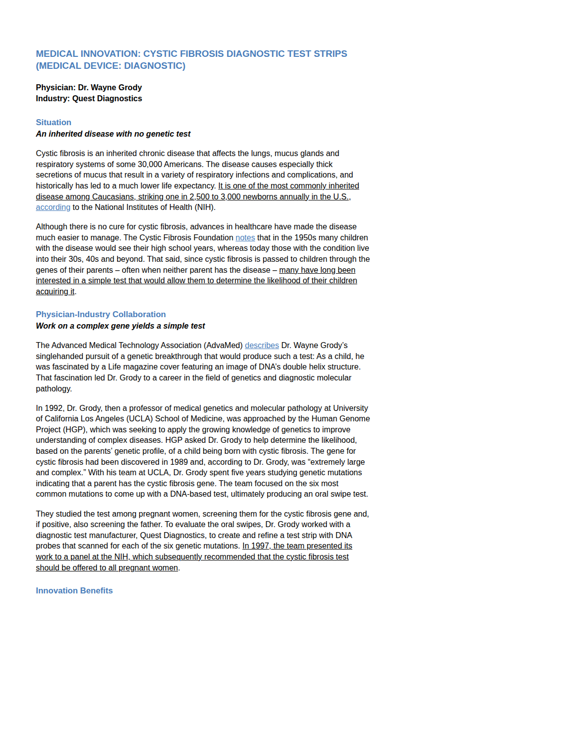MEDICAL INNOVATION: CYSTIC FIBROSIS DIAGNOSTIC TEST STRIPS (MEDICAL DEVICE: DIAGNOSTIC)
Physician: Dr. Wayne Grody
Industry: Quest Diagnostics
Situation
An inherited disease with no genetic test
Cystic fibrosis is an inherited chronic disease that affects the lungs, mucus glands and respiratory systems of some 30,000 Americans. The disease causes especially thick secretions of mucus that result in a variety of respiratory infections and complications, and historically has led to a much lower life expectancy. It is one of the most commonly inherited disease among Caucasians, striking one in 2,500 to 3,000 newborns annually in the U.S., according to the National Institutes of Health (NIH).
Although there is no cure for cystic fibrosis, advances in healthcare have made the disease much easier to manage. The Cystic Fibrosis Foundation notes that in the 1950s many children with the disease would see their high school years, whereas today those with the condition live into their 30s, 40s and beyond. That said, since cystic fibrosis is passed to children through the genes of their parents – often when neither parent has the disease – many have long been interested in a simple test that would allow them to determine the likelihood of their children acquiring it.
Physician-Industry Collaboration
Work on a complex gene yields a simple test
The Advanced Medical Technology Association (AdvaMed) describes Dr. Wayne Grody’s singlehanded pursuit of a genetic breakthrough that would produce such a test: As a child, he was fascinated by a Life magazine cover featuring an image of DNA’s double helix structure. That fascination led Dr. Grody to a career in the field of genetics and diagnostic molecular pathology.
In 1992, Dr. Grody, then a professor of medical genetics and molecular pathology at University of California Los Angeles (UCLA) School of Medicine, was approached by the Human Genome Project (HGP), which was seeking to apply the growing knowledge of genetics to improve understanding of complex diseases. HGP asked Dr. Grody to help determine the likelihood, based on the parents’ genetic profile, of a child being born with cystic fibrosis. The gene for cystic fibrosis had been discovered in 1989 and, according to Dr. Grody, was “extremely large and complex.” With his team at UCLA, Dr. Grody spent five years studying genetic mutations indicating that a parent has the cystic fibrosis gene. The team focused on the six most common mutations to come up with a DNA-based test, ultimately producing an oral swipe test.
They studied the test among pregnant women, screening them for the cystic fibrosis gene and, if positive, also screening the father. To evaluate the oral swipes, Dr. Grody worked with a diagnostic test manufacturer, Quest Diagnostics, to create and refine a test strip with DNA probes that scanned for each of the six genetic mutations. In 1997, the team presented its work to a panel at the NIH, which subsequently recommended that the cystic fibrosis test should be offered to all pregnant women.
Innovation Benefits